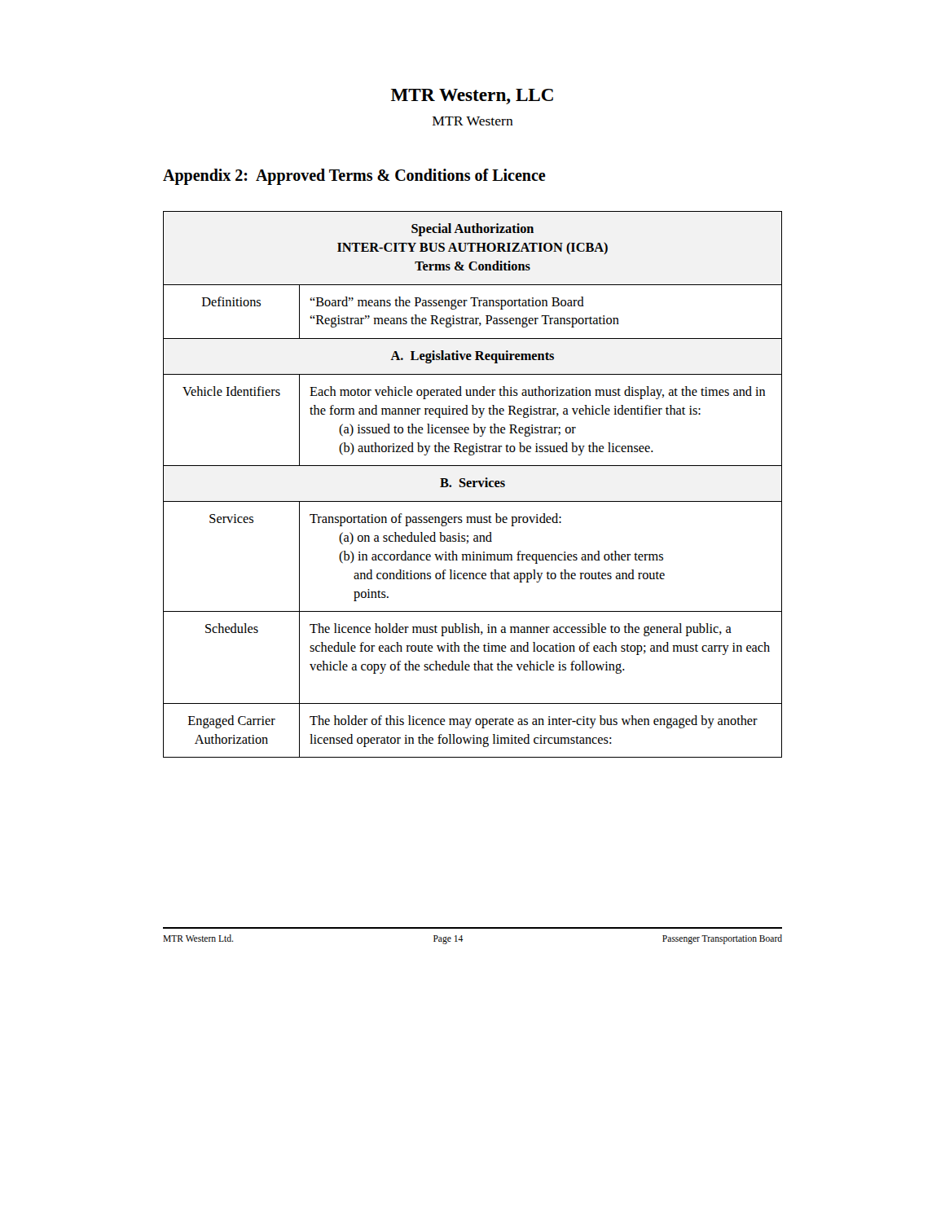MTR Western, LLC
MTR Western
Appendix 2: Approved Terms & Conditions of Licence
| Special Authorization INTER-CITY BUS AUTHORIZATION (ICBA) Terms & Conditions |
| Definitions | “Board” means the Passenger Transportation Board “Registrar” means the Registrar, Passenger Transportation |
| A. Legislative Requirements |
| Vehicle Identifiers | Each motor vehicle operated under this authorization must display, at the times and in the form and manner required by the Registrar, a vehicle identifier that is: (a) issued to the licensee by the Registrar; or (b) authorized by the Registrar to be issued by the licensee. |
| B. Services |
| Services | Transportation of passengers must be provided: (a) on a scheduled basis; and (b) in accordance with minimum frequencies and other terms and conditions of licence that apply to the routes and route points. |
| Schedules | The licence holder must publish, in a manner accessible to the general public, a schedule for each route with the time and location of each stop; and must carry in each vehicle a copy of the schedule that the vehicle is following. |
| Engaged Carrier Authorization | The holder of this licence may operate as an inter-city bus when engaged by another licensed operator in the following limited circumstances: |
MTR Western Ltd. Page 14 Passenger Transportation Board